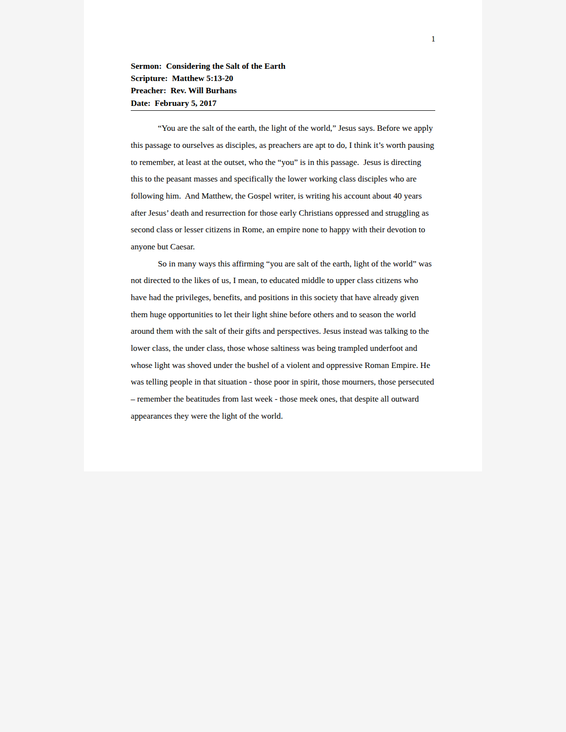1
Sermon: Considering the Salt of the Earth
Scripture: Matthew 5:13-20
Preacher: Rev. Will Burhans
Date: February 5, 2017
“You are the salt of the earth, the light of the world,” Jesus says. Before we apply this passage to ourselves as disciples, as preachers are apt to do, I think it’s worth pausing to remember, at least at the outset, who the “you” is in this passage. Jesus is directing this to the peasant masses and specifically the lower working class disciples who are following him. And Matthew, the Gospel writer, is writing his account about 40 years after Jesus’ death and resurrection for those early Christians oppressed and struggling as second class or lesser citizens in Rome, an empire none to happy with their devotion to anyone but Caesar.
So in many ways this affirming “you are salt of the earth, light of the world” was not directed to the likes of us, I mean, to educated middle to upper class citizens who have had the privileges, benefits, and positions in this society that have already given them huge opportunities to let their light shine before others and to season the world around them with the salt of their gifts and perspectives. Jesus instead was talking to the lower class, the under class, those whose saltiness was being trampled underfoot and whose light was shoved under the bushel of a violent and oppressive Roman Empire. He was telling people in that situation - those poor in spirit, those mourners, those persecuted – remember the beatitudes from last week - those meek ones, that despite all outward appearances they were the light of the world.